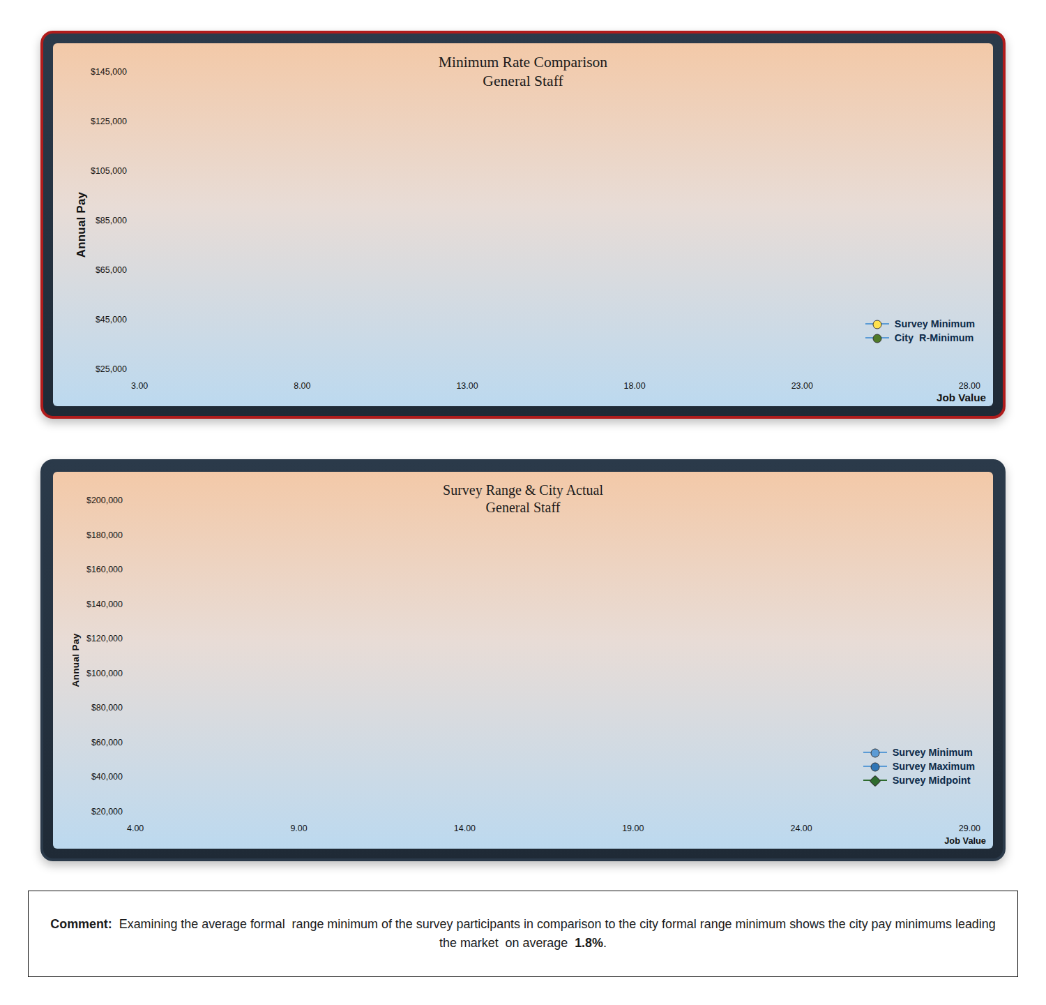Minimum Rate Comparison
General Staff
Annual Pay
$145,000
$125,000
$105,000
$85,000
$65,000
$45,000
$25,000
3.00
8.00
13.00
18.00
23.00
28.00
Job Value
Survey Minimum
City R-Minimum
Survey Range & City Actual
General Staff
Annual Pay
$200,000
$180,000
$160,000
$140,000
$120,000
$100,000
$80,000
$60,000
$40,000
$20,000
4.00
9.00
14.00
19.00
24.00
29.00
Job Value
Survey Minimum
Survey Maximum
Survey Midpoint
Comment: Examining the average formal range minimum of the survey participants in comparison to the city formal range minimum shows the city pay minimums leading the market on average 1.8%.